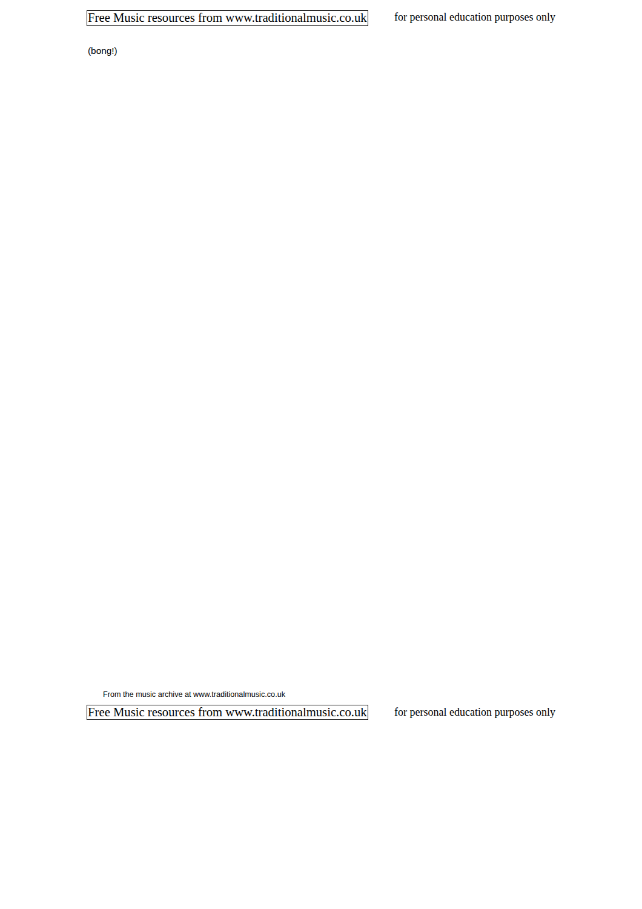Free Music resources from www.traditionalmusic.co.uk for personal education purposes only
(bong!)
From the music archive at www.traditionalmusic.co.uk
Free Music resources from www.traditionalmusic.co.uk for personal education purposes only